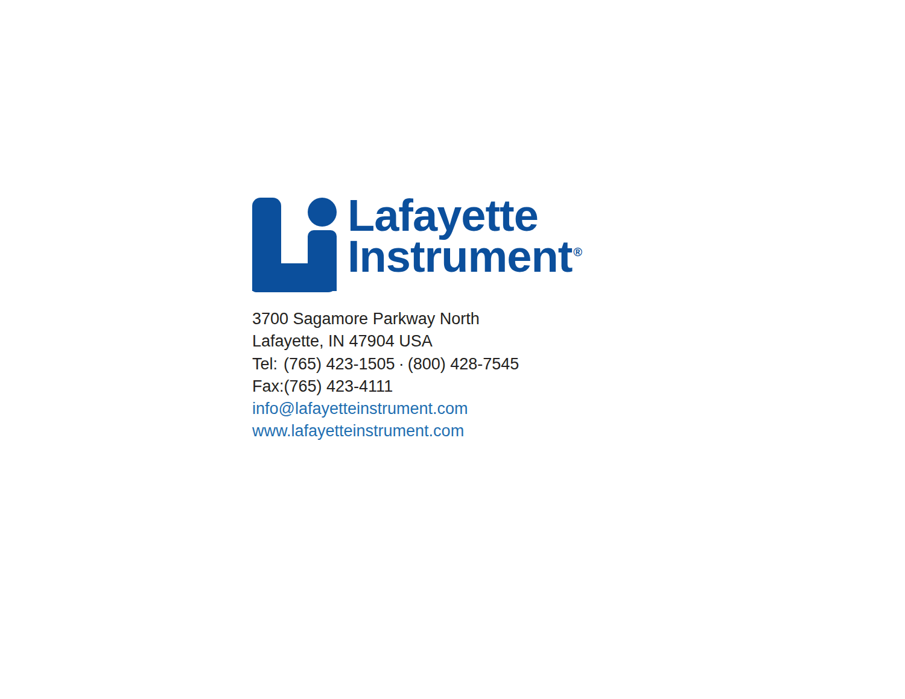Lafayette
Instrument®
3700 Sagamore Parkway North
Lafayette, IN 47904 USA
Tel:(765) 423-1505·(800) 428-7545
Fax:(765) 423-4111
info@lafayetteinstrument.com
www.lafayetteinstrument.com